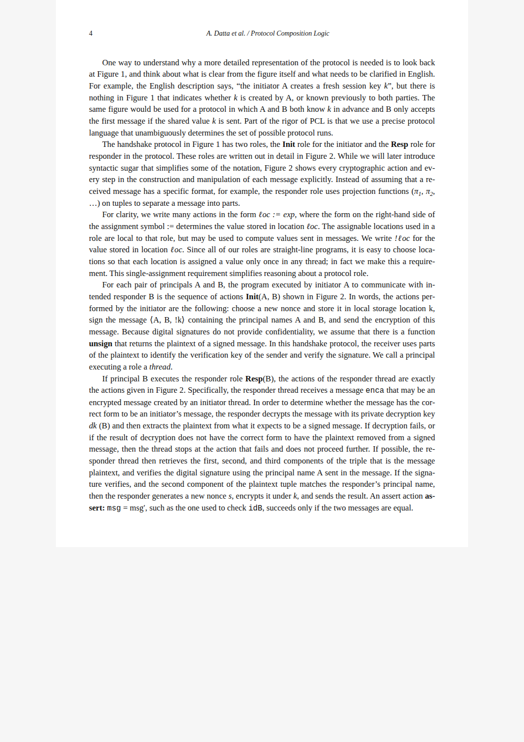4 A. Datta et al. / Protocol Composition Logic
One way to understand why a more detailed representation of the protocol is needed is to look back at Figure 1, and think about what is clear from the figure itself and what needs to be clarified in English. For example, the English description says, “the initiator A creates a fresh session key k”, but there is nothing in Figure 1 that indicates whether k is created by A, or known previously to both parties. The same figure would be used for a protocol in which A and B both know k in advance and B only accepts the first message if the shared value k is sent. Part of the rigor of PCL is that we use a precise protocol language that unambiguously determines the set of possible protocol runs.
The handshake protocol in Figure 1 has two roles, the Init role for the initiator and the Resp role for responder in the protocol. These roles are written out in detail in Figure 2. While we will later introduce syntactic sugar that simplifies some of the notation, Figure 2 shows every cryptographic action and every step in the construction and manipulation of each message explicitly. Instead of assuming that a received message has a specific format, for example, the responder role uses projection functions (π1, π2, …) on tuples to separate a message into parts.
For clarity, we write many actions in the form ℓoc := exp, where the form on the right-hand side of the assignment symbol := determines the value stored in location ℓoc. The assignable locations used in a role are local to that role, but may be used to compute values sent in messages. We write !ℓoc for the value stored in location ℓoc. Since all of our roles are straight-line programs, it is easy to choose locations so that each location is assigned a value only once in any thread; in fact we make this a requirement. This single-assignment requirement simplifies reasoning about a protocol role.
For each pair of principals A and B, the program executed by initiator A to communicate with intended responder B is the sequence of actions Init(A, B) shown in Figure 2. In words, the actions performed by the initiator are the following: choose a new nonce and store it in local storage location k, sign the message ⟨A, B, !k⟩ containing the principal names A and B, and send the encryption of this message. Because digital signatures do not provide confidentiality, we assume that there is a function unsign that returns the plaintext of a signed message. In this handshake protocol, the receiver uses parts of the plaintext to identify the verification key of the sender and verify the signature. We call a principal executing a role a thread.
If principal B executes the responder role Resp(B), the actions of the responder thread are exactly the actions given in Figure 2. Specifically, the responder thread receives a message enca that may be an encrypted message created by an initiator thread. In order to determine whether the message has the correct form to be an initiator’s message, the responder decrypts the message with its private decryption key dk (B) and then extracts the plaintext from what it expects to be a signed message. If decryption fails, or if the result of decryption does not have the correct form to have the plaintext removed from a signed message, then the thread stops at the action that fails and does not proceed further. If possible, the responder thread then retrieves the first, second, and third components of the triple that is the message plaintext, and verifies the digital signature using the principal name A sent in the message. If the signature verifies, and the second component of the plaintext tuple matches the responder’s principal name, then the responder generates a new nonce s, encrypts it under k, and sends the result. An assert action assert: msg = msg′, such as the one used to check idB, succeeds only if the two messages are equal.